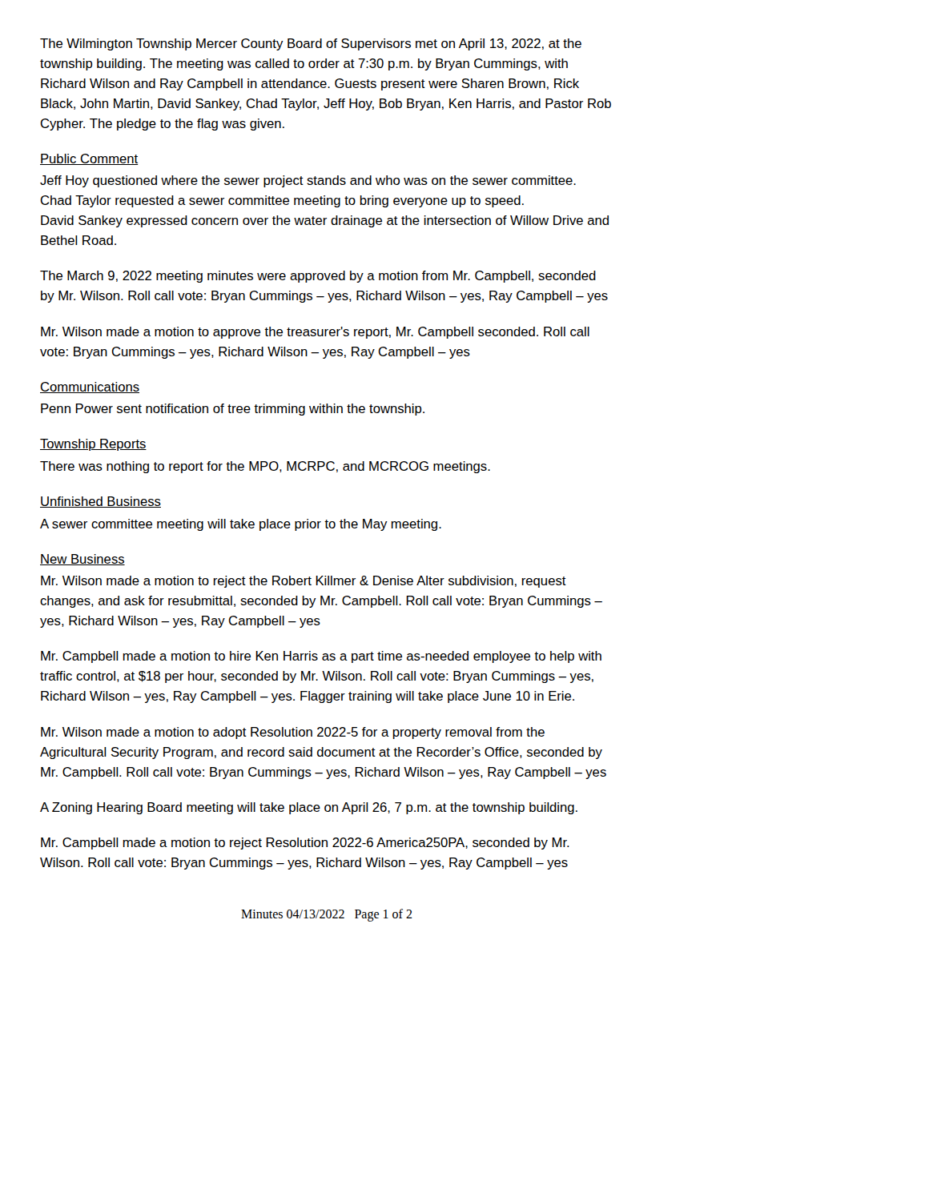The Wilmington Township Mercer County Board of Supervisors met on April 13, 2022, at the township building. The meeting was called to order at 7:30 p.m. by Bryan Cummings, with Richard Wilson and Ray Campbell in attendance. Guests present were Sharen Brown, Rick Black, John Martin, David Sankey, Chad Taylor, Jeff Hoy, Bob Bryan, Ken Harris, and Pastor Rob Cypher. The pledge to the flag was given.
Public Comment
Jeff Hoy questioned where the sewer project stands and who was on the sewer committee.
Chad Taylor requested a sewer committee meeting to bring everyone up to speed.
David Sankey expressed concern over the water drainage at the intersection of Willow Drive and Bethel Road.
The March 9, 2022 meeting minutes were approved by a motion from Mr. Campbell, seconded by Mr. Wilson. Roll call vote: Bryan Cummings – yes, Richard Wilson – yes, Ray Campbell – yes
Mr. Wilson made a motion to approve the treasurer's report, Mr. Campbell seconded. Roll call vote: Bryan Cummings – yes, Richard Wilson – yes, Ray Campbell – yes
Communications
Penn Power sent notification of tree trimming within the township.
Township Reports
There was nothing to report for the MPO, MCRPC, and MCRCOG meetings.
Unfinished Business
A sewer committee meeting will take place prior to the May meeting.
New Business
Mr. Wilson made a motion to reject the Robert Killmer & Denise Alter subdivision, request changes, and ask for resubmittal, seconded by Mr. Campbell. Roll call vote: Bryan Cummings – yes, Richard Wilson – yes, Ray Campbell – yes
Mr. Campbell made a motion to hire Ken Harris as a part time as-needed employee to help with traffic control, at $18 per hour, seconded by Mr. Wilson. Roll call vote: Bryan Cummings – yes, Richard Wilson – yes, Ray Campbell – yes. Flagger training will take place June 10 in Erie.
Mr. Wilson made a motion to adopt Resolution 2022-5 for a property removal from the Agricultural Security Program, and record said document at the Recorder’s Office, seconded by Mr. Campbell. Roll call vote: Bryan Cummings – yes, Richard Wilson – yes, Ray Campbell – yes
A Zoning Hearing Board meeting will take place on April 26, 7 p.m. at the township building.
Mr. Campbell made a motion to reject Resolution 2022-6 America250PA, seconded by Mr. Wilson. Roll call vote: Bryan Cummings – yes, Richard Wilson – yes, Ray Campbell – yes
Minutes 04/13/2022 Page 1 of 2